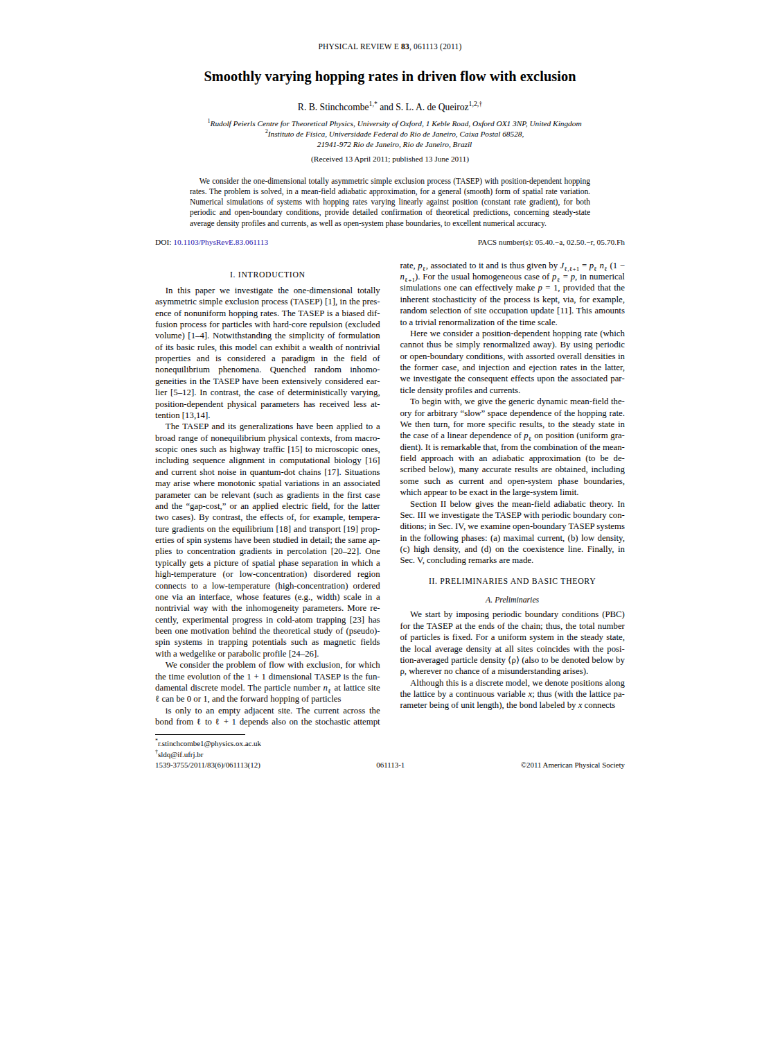PHYSICAL REVIEW E 83, 061113 (2011)
Smoothly varying hopping rates in driven flow with exclusion
R. B. Stinchcombe1,* and S. L. A. de Queiroz1,2,†
1 Rudolf Peierls Centre for Theoretical Physics, University of Oxford, 1 Keble Road, Oxford OX1 3NP, United Kingdom
2 Instituto de Física, Universidade Federal do Rio de Janeiro, Caixa Postal 68528,
21941-972 Rio de Janeiro, Rio de Janeiro, Brazil
(Received 13 April 2011; published 13 June 2011)
We consider the one-dimensional totally asymmetric simple exclusion process (TASEP) with position-dependent hopping rates. The problem is solved, in a mean-field adiabatic approximation, for a general (smooth) form of spatial rate variation. Numerical simulations of systems with hopping rates varying linearly against position (constant rate gradient), for both periodic and open-boundary conditions, provide detailed confirmation of theoretical predictions, concerning steady-state average density profiles and currents, as well as open-system phase boundaries, to excellent numerical accuracy.
DOI: 10.1103/PhysRevE.83.061113
PACS number(s): 05.40.−a, 02.50.−r, 05.70.Fh
I. INTRODUCTION
In this paper we investigate the one-dimensional totally asymmetric simple exclusion process (TASEP) [1], in the presence of nonuniform hopping rates. The TASEP is a biased diffusion process for particles with hard-core repulsion (excluded volume) [1–4]. Notwithstanding the simplicity of formulation of its basic rules, this model can exhibit a wealth of nontrivial properties and is considered a paradigm in the field of nonequilibrium phenomena. Quenched random inhomogeneities in the TASEP have been extensively considered earlier [5–12]. In contrast, the case of deterministically varying, position-dependent physical parameters has received less attention [13,14].
The TASEP and its generalizations have been applied to a broad range of nonequilibrium physical contexts, from macroscopic ones such as highway traffic [15] to microscopic ones, including sequence alignment in computational biology [16] and current shot noise in quantum-dot chains [17]. Situations may arise where monotonic spatial variations in an associated parameter can be relevant (such as gradients in the first case and the “gap-cost,” or an applied electric field, for the latter two cases). By contrast, the effects of, for example, temperature gradients on the equilibrium [18] and transport [19] properties of spin systems have been studied in detail; the same applies to concentration gradients in percolation [20–22]. One typically gets a picture of spatial phase separation in which a high-temperature (or low-concentration) disordered region connects to a low-temperature (high-concentration) ordered one via an interface, whose features (e.g., width) scale in a nontrivial way with the inhomogeneity parameters. More recently, experimental progress in cold-atom trapping [23] has been one motivation behind the theoretical study of (pseudo)-spin systems in trapping potentials such as magnetic fields with a wedgelike or parabolic profile [24–26].
We consider the problem of flow with exclusion, for which the time evolution of the 1 + 1 dimensional TASEP is the fundamental discrete model. The particle number nℓ at lattice site ℓ can be 0 or 1, and the forward hopping of particles
is only to an empty adjacent site. The current across the bond from ℓ to ℓ + 1 depends also on the stochastic attempt rate, pℓ, associated to it and is thus given by Jℓ,ℓ+1 = pℓ nℓ (1 − nℓ+1). For the usual homogeneous case of pℓ = p, in numerical simulations one can effectively make p = 1, provided that the inherent stochasticity of the process is kept, via, for example, random selection of site occupation update [11]. This amounts to a trivial renormalization of the time scale.
Here we consider a position-dependent hopping rate (which cannot thus be simply renormalized away). By using periodic or open-boundary conditions, with assorted overall densities in the former case, and injection and ejection rates in the latter, we investigate the consequent effects upon the associated particle density profiles and currents.
To begin with, we give the generic dynamic mean-field theory for arbitrary “slow” space dependence of the hopping rate. We then turn, for more specific results, to the steady state in the case of a linear dependence of pℓ on position (uniform gradient). It is remarkable that, from the combination of the mean-field approach with an adiabatic approximation (to be described below), many accurate results are obtained, including some such as current and open-system phase boundaries, which appear to be exact in the large-system limit.
Section II below gives the mean-field adiabatic theory. In Sec. III we investigate the TASEP with periodic boundary conditions; in Sec. IV, we examine open-boundary TASEP systems in the following phases: (a) maximal current, (b) low density, (c) high density, and (d) on the coexistence line. Finally, in Sec. V, concluding remarks are made.
II. PRELIMINARIES AND BASIC THEORY
A. Preliminaries
We start by imposing periodic boundary conditions (PBC) for the TASEP at the ends of the chain; thus, the total number of particles is fixed. For a uniform system in the steady state, the local average density at all sites coincides with the position-averaged particle density ⟨ρ⟩ (also to be denoted below by ρ, wherever no chance of a misunderstanding arises).
Although this is a discrete model, we denote positions along the lattice by a continuous variable x; thus (with the lattice parameter being of unit length), the bond labeled by x connects
*r.stinchcombe1@physics.ox.ac.uk
†sldq@if.ufrj.br
1539-3755/2011/83(6)/061113(12)
061113-1
©2011 American Physical Society